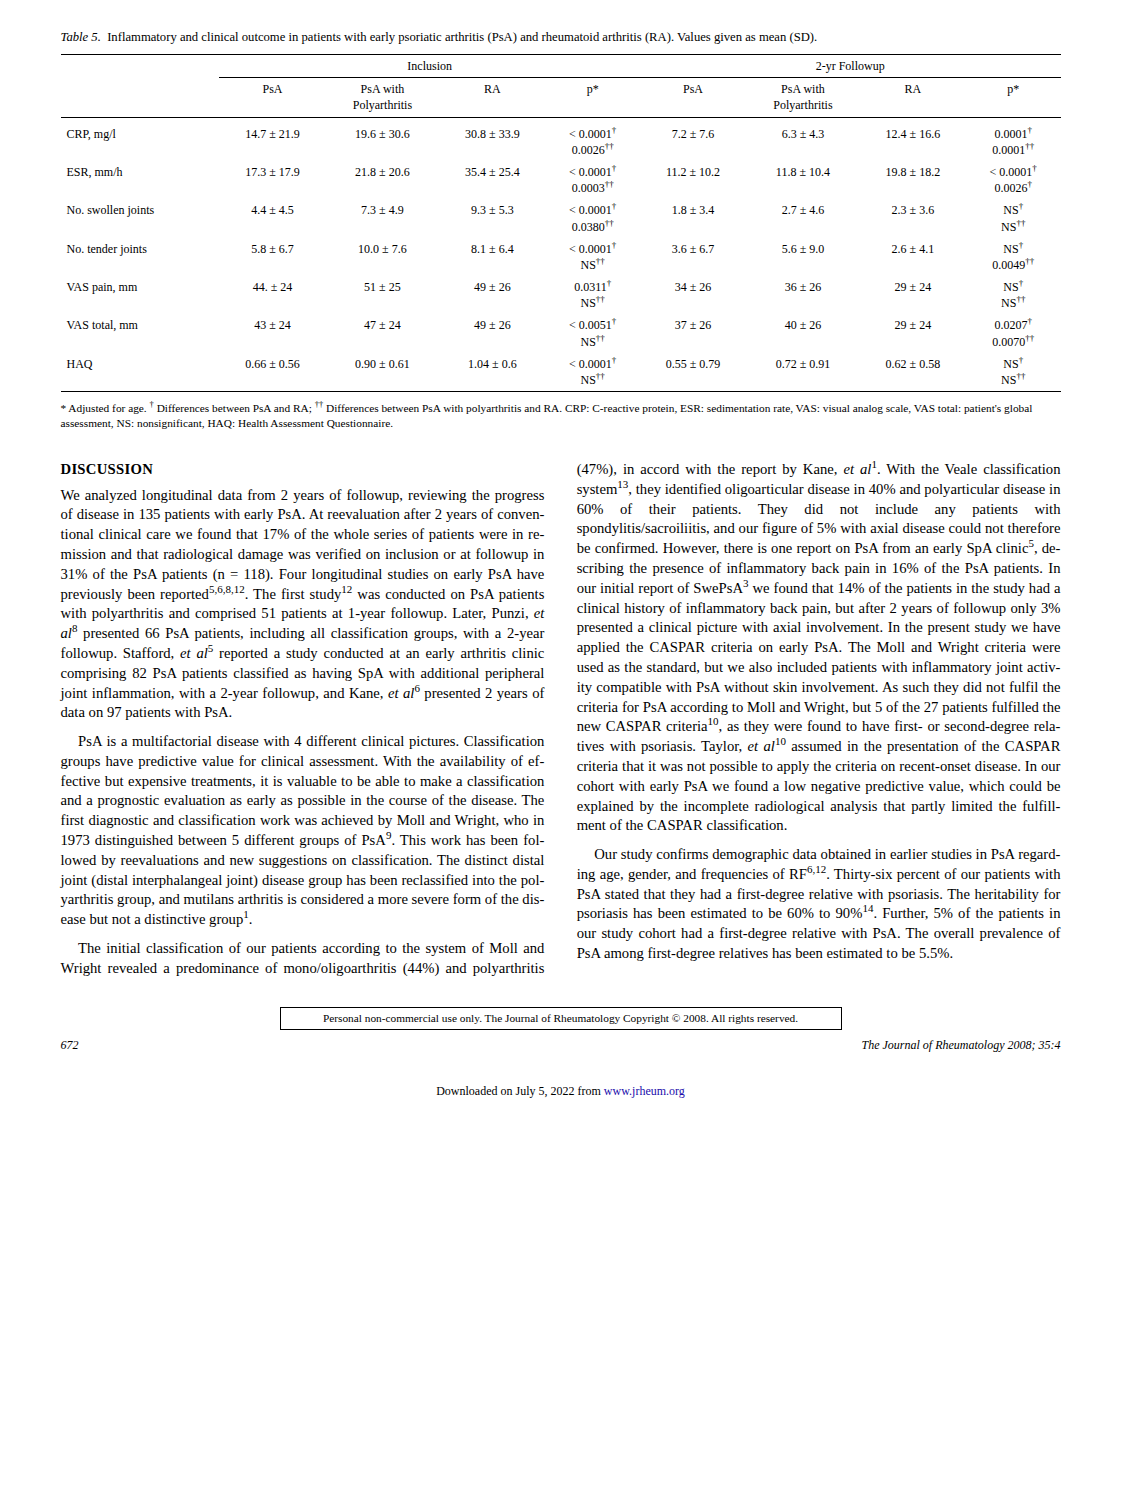Table 5. Inflammatory and clinical outcome in patients with early psoriatic arthritis (PsA) and rheumatoid arthritis (RA). Values given as mean (SD).
| | Inclusion | 2-yr Followup |
| --- | --- | --- |
| | PsA | PsA with Polyarthritis | RA | p* | PsA | PsA with Polyarthritis | RA | p* |
| CRP, mg/l | 14.7 ± 21.9 | 19.6 ± 30.6 | 30.8 ± 33.9 | < 0.0001 † 0.0026 †† | 7.2 ± 7.6 | 6.3 ± 4.3 | 12.4 ± 16.6 | 0.0001 † 0.0001 †† |
| ESR, mm/h | 17.3 ± 17.9 | 21.8 ± 20.6 | 35.4 ± 25.4 | < 0.0001 † 0.0003 †† | 11.2 ± 10.2 | 11.8 ± 10.4 | 19.8 ± 18.2 | < 0.0001 † 0.0026 † |
| No. swollen joints | 4.4 ± 4.5 | 7.3 ± 4.9 | 9.3 ± 5.3 | < 0.0001 † 0.0380 †† | 1.8 ± 3.4 | 2.7 ± 4.6 | 2.3 ± 3.6 | NS † NS †† |
| No. tender joints | 5.8 ± 6.7 | 10.0 ± 7.6 | 8.1 ± 6.4 | < 0.0001 † NS †† | 3.6 ± 6.7 | 5.6 ± 9.0 | 2.6 ± 4.1 | NS † 0.0049 †† |
| VAS pain, mm | 44. ± 24 | 51 ± 25 | 49 ± 26 | 0.0311 † NS †† | 34 ± 26 | 36 ± 26 | 29 ± 24 | NS † NS †† |
| VAS total, mm | 43 ± 24 | 47 ± 24 | 49 ± 26 | < 0.0051 † NS †† | 37 ± 26 | 40 ± 26 | 29 ± 24 | 0.0207 † 0.0070 †† |
| HAQ | 0.66 ± 0.56 | 0.90 ± 0.61 | 1.04 ± 0.6 | < 0.0001 † NS †† | 0.55 ± 0.79 | 0.72 ± 0.91 | 0.62 ± 0.58 | NS † NS †† |
* Adjusted for age. † Differences between PsA and RA; †† Differences between PsA with polyarthritis and RA. CRP: C-reactive protein, ESR: sedimentation rate, VAS: visual analog scale, VAS total: patient's global assessment, NS: nonsignificant, HAQ: Health Assessment Questionnaire.
DISCUSSION
We analyzed longitudinal data from 2 years of followup, reviewing the progress of disease in 135 patients with early PsA. At reevaluation after 2 years of conventional clinical care we found that 17% of the whole series of patients were in remission and that radiological damage was verified on inclusion or at followup in 31% of the PsA patients (n = 118). Four longitudinal studies on early PsA have previously been reported5,6,8,12. The first study12 was conducted on PsA patients with polyarthritis and comprised 51 patients at 1-year followup. Later, Punzi, et al8 presented 66 PsA patients, including all classification groups, with a 2-year followup. Stafford, et al5 reported a study conducted at an early arthritis clinic comprising 82 PsA patients classified as having SpA with additional peripheral joint inflammation, with a 2-year followup, and Kane, et al6 presented 2 years of data on 97 patients with PsA.
PsA is a multifactorial disease with 4 different clinical pictures. Classification groups have predictive value for clinical assessment. With the availability of effective but expensive treatments, it is valuable to be able to make a classification and a prognostic evaluation as early as possible in the course of the disease. The first diagnostic and classification work was achieved by Moll and Wright, who in 1973 distinguished between 5 different groups of PsA9. This work has been followed by reevaluations and new suggestions on classification. The distinct distal joint (distal interphalangeal joint) disease group has been reclassified into the polyarthritis group, and mutilans arthritis is considered a more severe form of the disease but not a distinctive group1.
The initial classification of our patients according to the system of Moll and Wright revealed a predominance of mono/oligoarthritis (44%) and polyarthritis (47%), in accord with the report by Kane, et al1. With the Veale classification system13, they identified oligoarticular disease in 40% and polyarticular disease in 60% of their patients. They did not include any patients with spondylitis/sacroiliitis, and our figure of 5% with axial disease could not therefore be confirmed. However, there is one report on PsA from an early SpA clinic5, describing the presence of inflammatory back pain in 16% of the PsA patients. In our initial report of SwePsA3 we found that 14% of the patients in the study had a clinical history of inflammatory back pain, but after 2 years of followup only 3% presented a clinical picture with axial involvement. In the present study we have applied the CASPAR criteria on early PsA. The Moll and Wright criteria were used as the standard, but we also included patients with inflammatory joint activity compatible with PsA without skin involvement. As such they did not fulfil the criteria for PsA according to Moll and Wright, but 5 of the 27 patients fulfilled the new CASPAR criteria10, as they were found to have first- or second-degree relatives with psoriasis. Taylor, et al10 assumed in the presentation of the CASPAR criteria that it was not possible to apply the criteria on recent-onset disease. In our cohort with early PsA we found a low negative predictive value, which could be explained by the incomplete radiological analysis that partly limited the fulfillment of the CASPAR classification.
Our study confirms demographic data obtained in earlier studies in PsA regarding age, gender, and frequencies of RF6,12. Thirty-six percent of our patients with PsA stated that they had a first-degree relative with psoriasis. The heritability for psoriasis has been estimated to be 60% to 90%14. Further, 5% of the patients in our study cohort had a first-degree relative with PsA. The overall prevalence of PsA among first-degree relatives has been estimated to be 5.5%.
Personal non-commercial use only. The Journal of Rheumatology Copyright © 2008. All rights reserved.
672 The Journal of Rheumatology 2008; 35:4
Downloaded on July 5, 2022 from www.jrheum.org